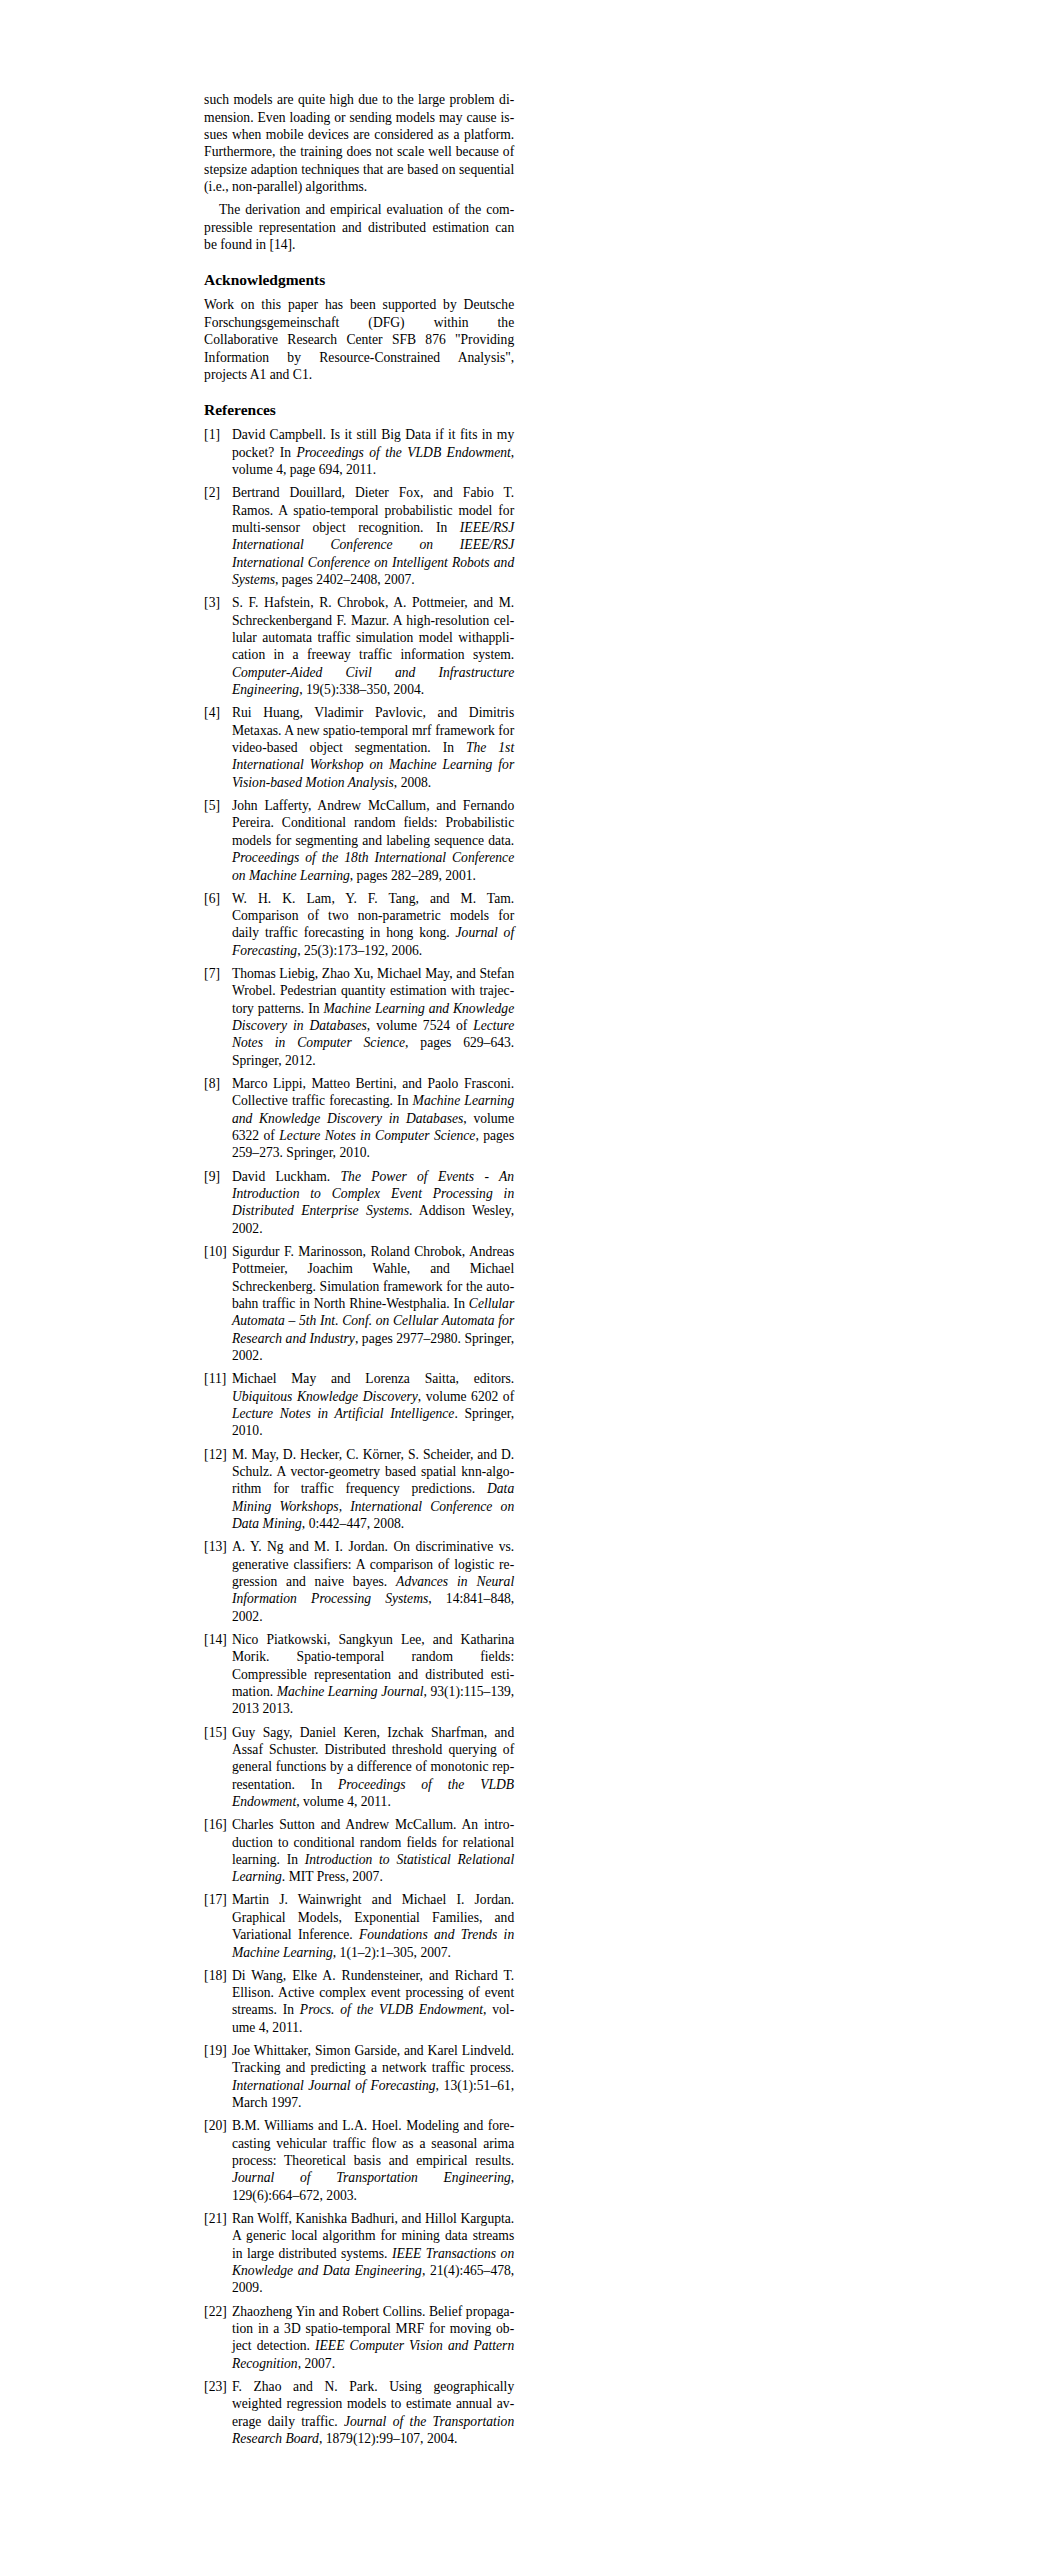such models are quite high due to the large problem dimension. Even loading or sending models may cause issues when mobile devices are considered as a platform. Furthermore, the training does not scale well because of stepsize adaption techniques that are based on sequential (i.e., non-parallel) algorithms.
The derivation and empirical evaluation of the compressible representation and distributed estimation can be found in [14].
Acknowledgments
Work on this paper has been supported by Deutsche Forschungsgemeinschaft (DFG) within the Collaborative Research Center SFB 876 "Providing Information by Resource-Constrained Analysis", projects A1 and C1.
References
David Campbell. Is it still Big Data if it fits in my pocket? In Proceedings of the VLDB Endowment, volume 4, page 694, 2011.
Bertrand Douillard, Dieter Fox, and Fabio T. Ramos. A spatio-temporal probabilistic model for multi-sensor object recognition. In IEEE/RSJ International Conference on IEEE/RSJ International Conference on Intelligent Robots and Systems, pages 2402–2408, 2007.
S. F. Hafstein, R. Chrobok, A. Pottmeier, and M. Schreckenbergand F. Mazur. A high-resolution cellular automata traffic simulation model withapplication in a freeway traffic information system. Computer-Aided Civil and Infrastructure Engineering, 19(5):338–350, 2004.
Rui Huang, Vladimir Pavlovic, and Dimitris Metaxas. A new spatio-temporal mrf framework for video-based object segmentation. In The 1st International Workshop on Machine Learning for Vision-based Motion Analysis, 2008.
John Lafferty, Andrew McCallum, and Fernando Pereira. Conditional random fields: Probabilistic models for segmenting and labeling sequence data. Proceedings of the 18th International Conference on Machine Learning, pages 282–289, 2001.
W. H. K. Lam, Y. F. Tang, and M. Tam. Comparison of two non-parametric models for daily traffic forecasting in hong kong. Journal of Forecasting, 25(3):173–192, 2006.
Thomas Liebig, Zhao Xu, Michael May, and Stefan Wrobel. Pedestrian quantity estimation with trajectory patterns. In Machine Learning and Knowledge Discovery in Databases, volume 7524 of Lecture Notes in Computer Science, pages 629–643. Springer, 2012.
Marco Lippi, Matteo Bertini, and Paolo Frasconi. Collective traffic forecasting. In Machine Learning and Knowledge Discovery in Databases, volume 6322 of Lecture Notes in Computer Science, pages 259–273. Springer, 2010.
David Luckham. The Power of Events - An Introduction to Complex Event Processing in Distributed Enterprise Systems. Addison Wesley, 2002.
Sigurdur F. Marinosson, Roland Chrobok, Andreas Pottmeier, Joachim Wahle, and Michael Schreckenberg. Simulation framework for the autobahn traffic in North Rhine-Westphalia. In Cellular Automata – 5th Int. Conf. on Cellular Automata for Research and Industry, pages 2977–2980. Springer, 2002.
Michael May and Lorenza Saitta, editors. Ubiquitous Knowledge Discovery, volume 6202 of Lecture Notes in Artificial Intelligence. Springer, 2010.
M. May, D. Hecker, C. Körner, S. Scheider, and D. Schulz. A vector-geometry based spatial knn-algorithm for traffic frequency predictions. Data Mining Workshops, International Conference on Data Mining, 0:442–447, 2008.
A. Y. Ng and M. I. Jordan. On discriminative vs. generative classifiers: A comparison of logistic regression and naive bayes. Advances in Neural Information Processing Systems, 14:841–848, 2002.
Nico Piatkowski, Sangkyun Lee, and Katharina Morik. Spatio-temporal random fields: Compressible representation and distributed estimation. Machine Learning Journal, 93(1):115–139, 2013 2013.
Guy Sagy, Daniel Keren, Izchak Sharfman, and Assaf Schuster. Distributed threshold querying of general functions by a difference of monotonic representation. In Proceedings of the VLDB Endowment, volume 4, 2011.
Charles Sutton and Andrew McCallum. An introduction to conditional random fields for relational learning. In Introduction to Statistical Relational Learning. MIT Press, 2007.
Martin J. Wainwright and Michael I. Jordan. Graphical Models, Exponential Families, and Variational Inference. Foundations and Trends in Machine Learning, 1(1–2):1–305, 2007.
Di Wang, Elke A. Rundensteiner, and Richard T. Ellison. Active complex event processing of event streams. In Procs. of the VLDB Endowment, volume 4, 2011.
Joe Whittaker, Simon Garside, and Karel Lindveld. Tracking and predicting a network traffic process. International Journal of Forecasting, 13(1):51–61, March 1997.
B.M. Williams and L.A. Hoel. Modeling and forecasting vehicular traffic flow as a seasonal arima process: Theoretical basis and empirical results. Journal of Transportation Engineering, 129(6):664–672, 2003.
Ran Wolff, Kanishka Badhuri, and Hillol Kargupta. A generic local algorithm for mining data streams in large distributed systems. IEEE Transactions on Knowledge and Data Engineering, 21(4):465–478, 2009.
Zhaozheng Yin and Robert Collins. Belief propagation in a 3D spatio-temporal MRF for moving object detection. IEEE Computer Vision and Pattern Recognition, 2007.
F. Zhao and N. Park. Using geographically weighted regression models to estimate annual average daily traffic. Journal of the Transportation Research Board, 1879(12):99–107, 2004.